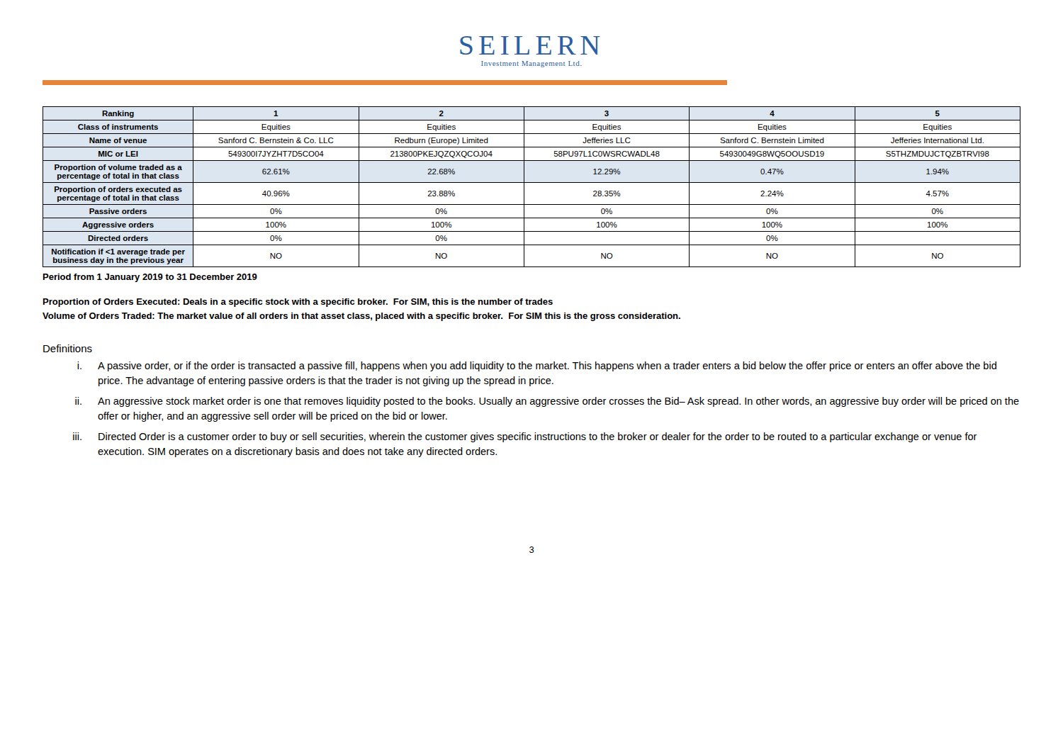SEILERN
Investment Management Ltd.
| Ranking | 1 | 2 | 3 | 4 | 5 |
| --- | --- | --- | --- | --- | --- |
| Class of instruments | Equities | Equities | Equities | Equities | Equities |
| Name of venue | Sanford C. Bernstein & Co. LLC | Redburn (Europe) Limited | Jefferies LLC | Sanford C. Bernstein Limited | Jefferies International Ltd. |
| MIC or LEI | 549300I7JYZHT7D5CO04 | 213800PKEJQZQXQCOJ04 | 58PU97L1C0WSRCWADL48 | 54930049G8WQ5OOUSD19 | S5THZMDUJCTQZBTRVI98 |
| Proportion of volume traded as a percentage of total in that class | 62.61% | 22.68% | 12.29% | 0.47% | 1.94% |
| Proportion of orders executed as percentage of total in that class | 40.96% | 23.88% | 28.35% | 2.24% | 4.57% |
| Passive orders | 0% | 0% | 0% | 0% | 0% |
| Aggressive orders | 100% | 100% | 100% | 100% | 100% |
| Directed orders | 0% | 0% | | 0% | |
| Notification if <1 average trade per business day in the previous year | NO | NO | NO | NO | NO |
Period from 1 January 2019 to 31 December 2019
Proportion of Orders Executed: Deals in a specific stock with a specific broker. For SIM, this is the number of trades
Volume of Orders Traded: The market value of all orders in that asset class, placed with a specific broker. For SIM this is the gross consideration.
Definitions
A passive order, or if the order is transacted a passive fill, happens when you add liquidity to the market. This happens when a trader enters a bid below the offer price or enters an offer above the bid price. The advantage of entering passive orders is that the trader is not giving up the spread in price.
An aggressive stock market order is one that removes liquidity posted to the books. Usually an aggressive order crosses the Bid– Ask spread. In other words, an aggressive buy order will be priced on the offer or higher, and an aggressive sell order will be priced on the bid or lower.
Directed Order is a customer order to buy or sell securities, wherein the customer gives specific instructions to the broker or dealer for the order to be routed to a particular exchange or venue for execution. SIM operates on a discretionary basis and does not take any directed orders.
3